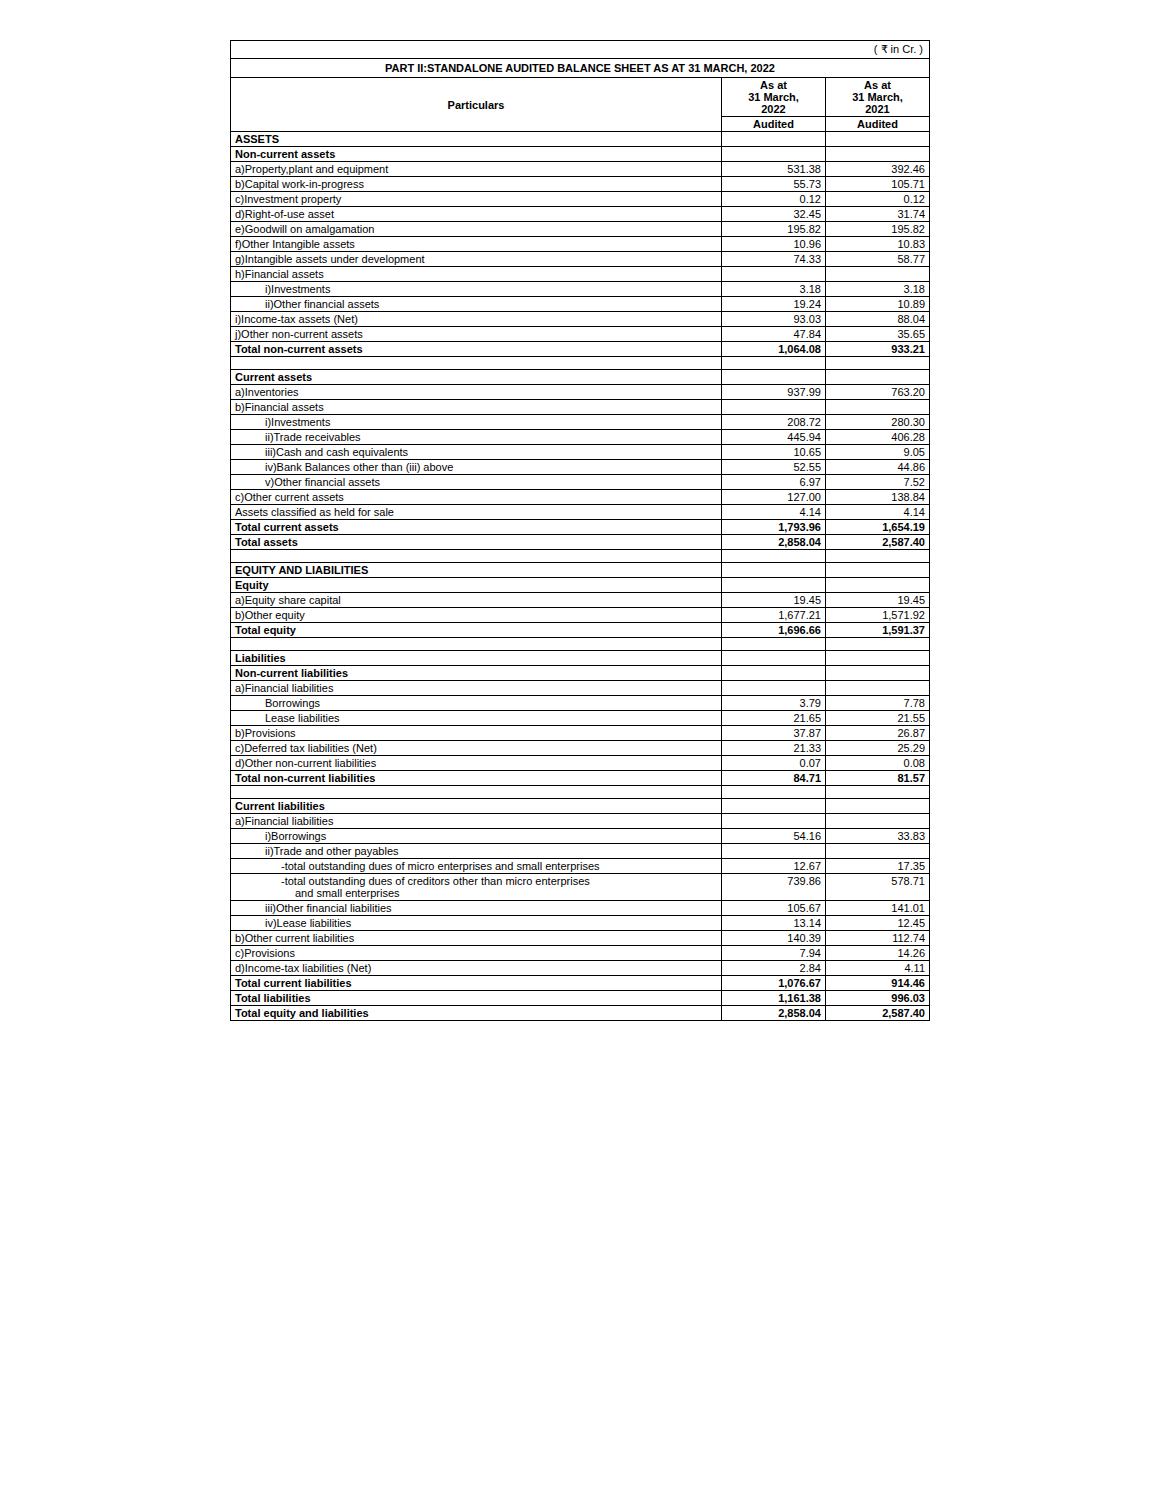( ₹ in Cr. )
| PART II:STANDALONE AUDITED BALANCE SHEET AS AT 31 MARCH, 2022 |
| Particulars | As at 31 March, 2022 | As at 31 March, 2021 |
| Audited | Audited |
| ASSETS | | |
| Non-current assets | | |
| a)Property,plant and equipment | 531.38 | 392.46 |
| b)Capital work-in-progress | 55.73 | 105.71 |
| c)Investment property | 0.12 | 0.12 |
| d)Right-of-use asset | 32.45 | 31.74 |
| e)Goodwill on amalgamation | 195.82 | 195.82 |
| f)Other Intangible assets | 10.96 | 10.83 |
| g)Intangible assets under development | 74.33 | 58.77 |
| h)Financial assets | | |
| i)Investments | 3.18 | 3.18 |
| ii)Other financial assets | 19.24 | 10.89 |
| i)Income-tax assets (Net) | 93.03 | 88.04 |
| j)Other non-current assets | 47.84 | 35.65 |
| Total non-current assets | 1,064.08 | 933.21 |
| Current assets | | |
| a)Inventories | 937.99 | 763.20 |
| b)Financial assets | | |
| i)Investments | 208.72 | 280.30 |
| ii)Trade receivables | 445.94 | 406.28 |
| iii)Cash and cash equivalents | 10.65 | 9.05 |
| iv)Bank Balances other than (iii) above | 52.55 | 44.86 |
| v)Other financial assets | 6.97 | 7.52 |
| c)Other current assets | 127.00 | 138.84 |
| Assets classified as held for sale | 4.14 | 4.14 |
| Total current assets | 1,793.96 | 1,654.19 |
| Total assets | 2,858.04 | 2,587.40 |
| EQUITY AND LIABILITIES | | |
| Equity | | |
| a)Equity share capital | 19.45 | 19.45 |
| b)Other equity | 1,677.21 | 1,571.92 |
| Total equity | 1,696.66 | 1,591.37 |
| Liabilities | | |
| Non-current liabilities | | |
| a)Financial liabilities | | |
| Borrowings | 3.79 | 7.78 |
| Lease liabilities | 21.65 | 21.55 |
| b)Provisions | 37.87 | 26.87 |
| c)Deferred tax liabilities (Net) | 21.33 | 25.29 |
| d)Other non-current liabilities | 0.07 | 0.08 |
| Total non-current liabilities | 84.71 | 81.57 |
| Current liabilities | | |
| a)Financial liabilities | | |
| i)Borrowings | 54.16 | 33.83 |
| ii)Trade and other payables | | |
| -total outstanding dues of micro enterprises and small enterprises | 12.67 | 17.35 |
| -total outstanding dues of creditors other than micro enterprises and small enterprises | 739.86 | 578.71 |
| iii)Other financial liabilities | 105.67 | 141.01 |
| iv)Lease liabilities | 13.14 | 12.45 |
| b)Other current liabilities | 140.39 | 112.74 |
| c)Provisions | 7.94 | 14.26 |
| d)Income-tax liabilities (Net) | 2.84 | 4.11 |
| Total current liabilities | 1,076.67 | 914.46 |
| Total liabilities | 1,161.38 | 996.03 |
| Total equity and liabilities | 2,858.04 | 2,587.40 |